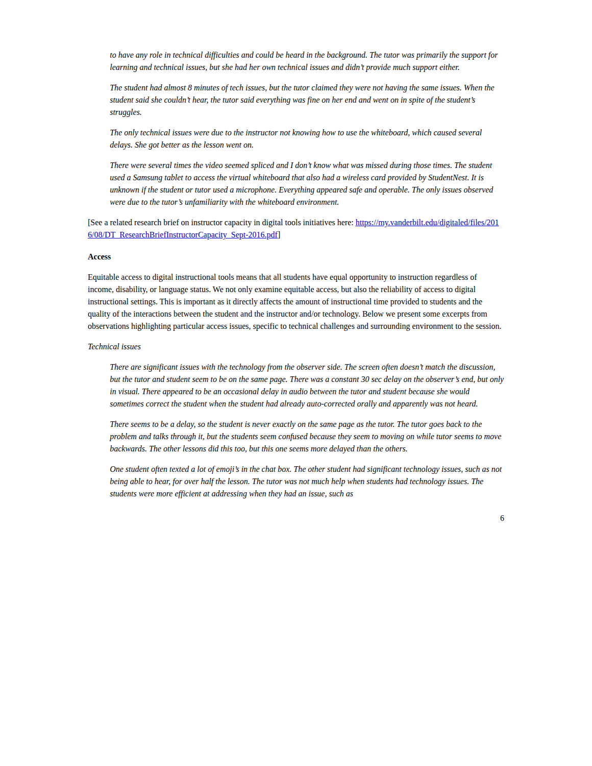to have any role in technical difficulties and could be heard in the background. The tutor was primarily the support for learning and technical issues, but she had her own technical issues and didn’t provide much support either.
The student had almost 8 minutes of tech issues, but the tutor claimed they were not having the same issues. When the student said she couldn’t hear, the tutor said everything was fine on her end and went on in spite of the student’s struggles.
The only technical issues were due to the instructor not knowing how to use the whiteboard, which caused several delays. She got better as the lesson went on.
There were several times the video seemed spliced and I don’t know what was missed during those times. The student used a Samsung tablet to access the virtual whiteboard that also had a wireless card provided by StudentNest. It is unknown if the student or tutor used a microphone. Everything appeared safe and operable. The only issues observed were due to the tutor’s unfamiliarity with the whiteboard environment.
[See a related research brief on instructor capacity in digital tools initiatives here: https://my.vanderbilt.edu/digitaled/files/2016/08/DT_ResearchBriefInstructorCapacity_Sept-2016.pdf]
Access
Equitable access to digital instructional tools means that all students have equal opportunity to instruction regardless of income, disability, or language status. We not only examine equitable access, but also the reliability of access to digital instructional settings. This is important as it directly affects the amount of instructional time provided to students and the quality of the interactions between the student and the instructor and/or technology. Below we present some excerpts from observations highlighting particular access issues, specific to technical challenges and surrounding environment to the session.
Technical issues
There are significant issues with the technology from the observer side. The screen often doesn’t match the discussion, but the tutor and student seem to be on the same page. There was a constant 30 sec delay on the observer’s end, but only in visual. There appeared to be an occasional delay in audio between the tutor and student because she would sometimes correct the student when the student had already auto-corrected orally and apparently was not heard.
There seems to be a delay, so the student is never exactly on the same page as the tutor. The tutor goes back to the problem and talks through it, but the students seem confused because they seem to moving on while tutor seems to move backwards. The other lessons did this too, but this one seems more delayed than the others.
One student often texted a lot of emoji’s in the chat box. The other student had significant technology issues, such as not being able to hear, for over half the lesson. The tutor was not much help when students had technology issues. The students were more efficient at addressing when they had an issue, such as
6